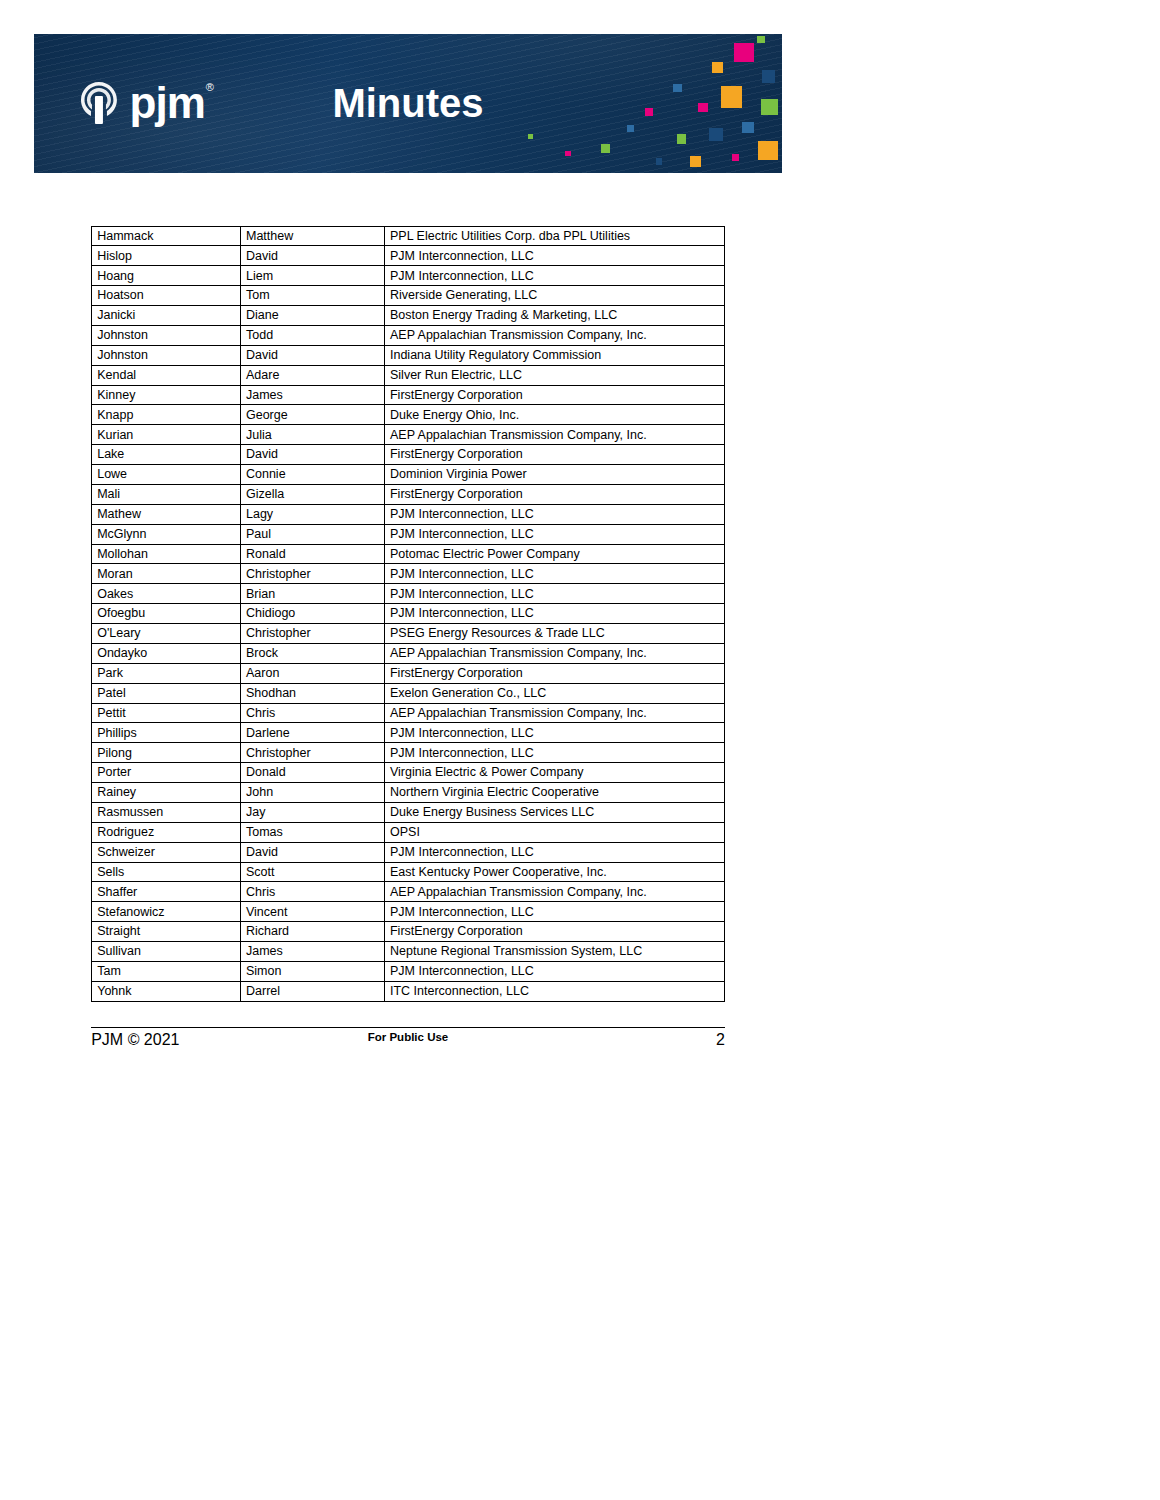pjm®
Minutes
| Hammack | Matthew | PPL Electric Utilities Corp. dba PPL Utilities |
| Hislop | David | PJM Interconnection, LLC |
| Hoang | Liem | PJM Interconnection, LLC |
| Hoatson | Tom | Riverside Generating, LLC |
| Janicki | Diane | Boston Energy Trading & Marketing, LLC |
| Johnston | Todd | AEP Appalachian Transmission Company, Inc. |
| Johnston | David | Indiana Utility Regulatory Commission |
| Kendal | Adare | Silver Run Electric, LLC |
| Kinney | James | FirstEnergy Corporation |
| Knapp | George | Duke Energy Ohio, Inc. |
| Kurian | Julia | AEP Appalachian Transmission Company, Inc. |
| Lake | David | FirstEnergy Corporation |
| Lowe | Connie | Dominion Virginia Power |
| Mali | Gizella | FirstEnergy Corporation |
| Mathew | Lagy | PJM Interconnection, LLC |
| McGlynn | Paul | PJM Interconnection, LLC |
| Mollohan | Ronald | Potomac Electric Power Company |
| Moran | Christopher | PJM Interconnection, LLC |
| Oakes | Brian | PJM Interconnection, LLC |
| Ofoegbu | Chidiogo | PJM Interconnection, LLC |
| O'Leary | Christopher | PSEG Energy Resources & Trade LLC |
| Ondayko | Brock | AEP Appalachian Transmission Company, Inc. |
| Park | Aaron | FirstEnergy Corporation |
| Patel | Shodhan | Exelon Generation Co., LLC |
| Pettit | Chris | AEP Appalachian Transmission Company, Inc. |
| Phillips | Darlene | PJM Interconnection, LLC |
| Pilong | Christopher | PJM Interconnection, LLC |
| Porter | Donald | Virginia Electric & Power Company |
| Rainey | John | Northern Virginia Electric Cooperative |
| Rasmussen | Jay | Duke Energy Business Services LLC |
| Rodriguez | Tomas | OPSI |
| Schweizer | David | PJM Interconnection, LLC |
| Sells | Scott | East Kentucky Power Cooperative, Inc. |
| Shaffer | Chris | AEP Appalachian Transmission Company, Inc. |
| Stefanowicz | Vincent | PJM Interconnection, LLC |
| Straight | Richard | FirstEnergy Corporation |
| Sullivan | James | Neptune Regional Transmission System, LLC |
| Tam | Simon | PJM Interconnection, LLC |
| Yohnk | Darrel | ITC Interconnection, LLC |
PJM © 2021 For Public Use 2